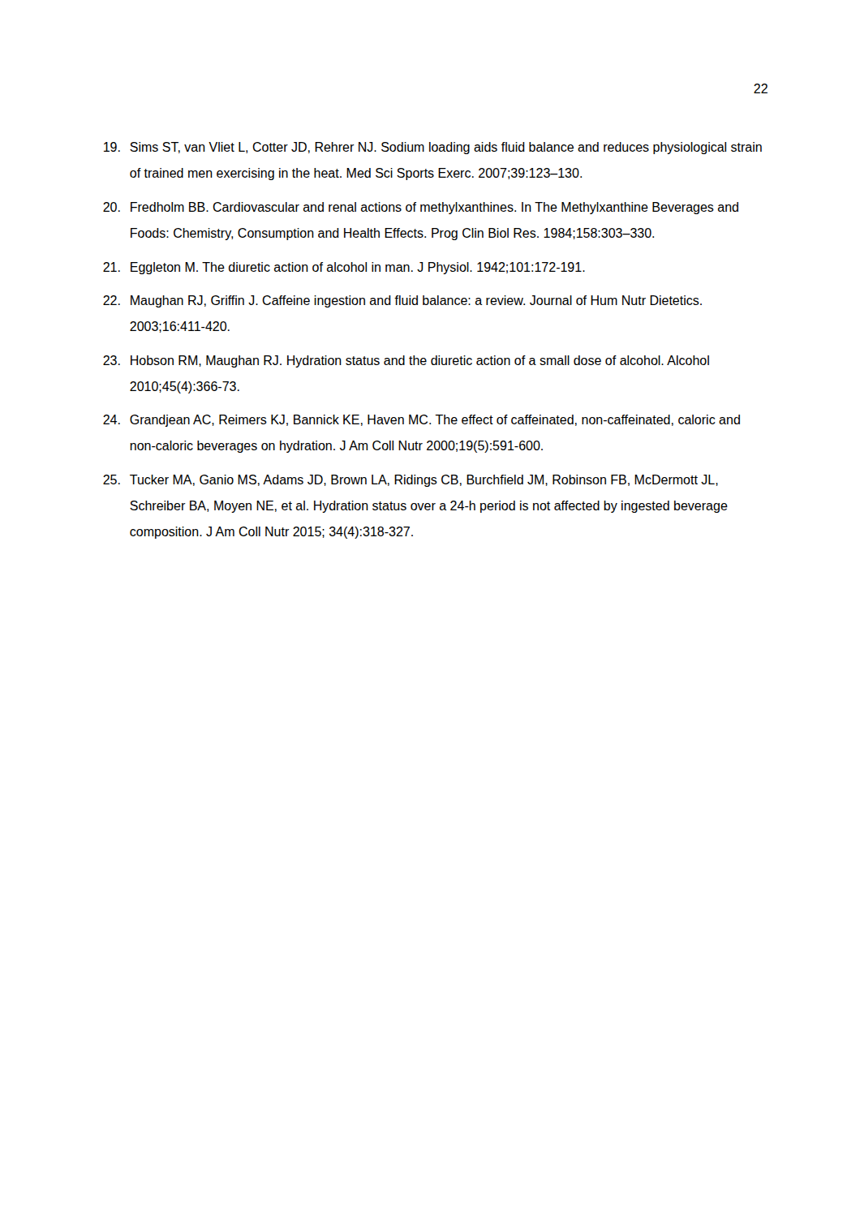22
Sims ST, van Vliet L, Cotter JD, Rehrer NJ. Sodium loading aids fluid balance and reduces physiological strain of trained men exercising in the heat. Med Sci Sports Exerc. 2007;39:123–130.
Fredholm BB. Cardiovascular and renal actions of methylxanthines. In The Methylxanthine Beverages and Foods: Chemistry, Consumption and Health Effects. Prog Clin Biol Res. 1984;158:303–330.
Eggleton M. The diuretic action of alcohol in man. J Physiol. 1942;101:172-191.
Maughan RJ, Griffin J. Caffeine ingestion and fluid balance: a review. Journal of Hum Nutr Dietetics. 2003;16:411-420.
Hobson RM, Maughan RJ. Hydration status and the diuretic action of a small dose of alcohol. Alcohol 2010;45(4):366-73.
Grandjean AC, Reimers KJ, Bannick KE, Haven MC. The effect of caffeinated, non-caffeinated, caloric and non-caloric beverages on hydration. J Am Coll Nutr 2000;19(5):591-600.
Tucker MA, Ganio MS, Adams JD, Brown LA, Ridings CB, Burchfield JM, Robinson FB, McDermott JL, Schreiber BA, Moyen NE, et al. Hydration status over a 24-h period is not affected by ingested beverage composition. J Am Coll Nutr 2015; 34(4):318-327.